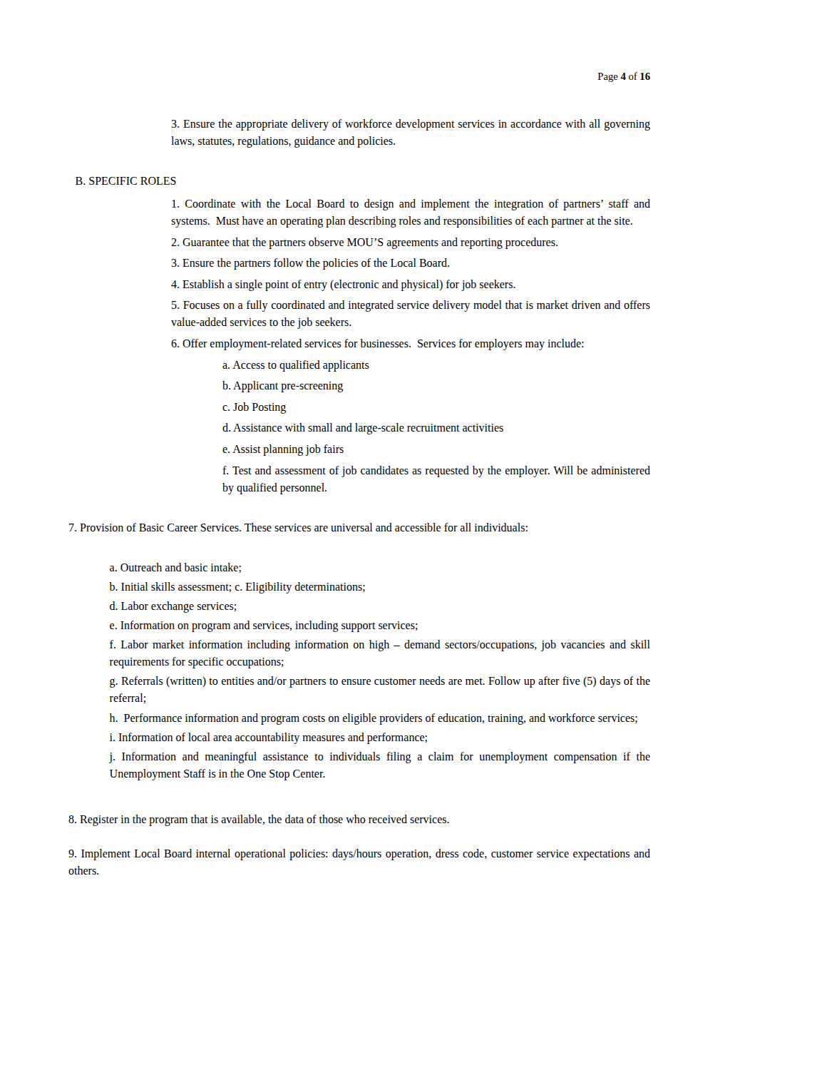Page 4 of 16
3. Ensure the appropriate delivery of workforce development services in accordance with all governing laws, statutes, regulations, guidance and policies.
B. SPECIFIC ROLES
1. Coordinate with the Local Board to design and implement the integration of partners’ staff and systems. Must have an operating plan describing roles and responsibilities of each partner at the site.
2. Guarantee that the partners observe MOU’S agreements and reporting procedures.
3. Ensure the partners follow the policies of the Local Board.
4. Establish a single point of entry (electronic and physical) for job seekers.
5. Focuses on a fully coordinated and integrated service delivery model that is market driven and offers value-added services to the job seekers.
6. Offer employment-related services for businesses. Services for employers may include:
a. Access to qualified applicants
b. Applicant pre-screening
c. Job Posting
d. Assistance with small and large-scale recruitment activities
e. Assist planning job fairs
f. Test and assessment of job candidates as requested by the employer. Will be administered by qualified personnel.
7. Provision of Basic Career Services. These services are universal and accessible for all individuals:
a. Outreach and basic intake;
b. Initial skills assessment; c. Eligibility determinations;
d. Labor exchange services;
e. Information on program and services, including support services;
f. Labor market information including information on high – demand sectors/occupations, job vacancies and skill requirements for specific occupations;
g. Referrals (written) to entities and/or partners to ensure customer needs are met. Follow up after five (5) days of the referral;
h. Performance information and program costs on eligible providers of education, training, and workforce services;
i. Information of local area accountability measures and performance;
j. Information and meaningful assistance to individuals filing a claim for unemployment compensation if the Unemployment Staff is in the One Stop Center.
8. Register in the program that is available, the data of those who received services.
9. Implement Local Board internal operational policies: days/hours operation, dress code, customer service expectations and others.